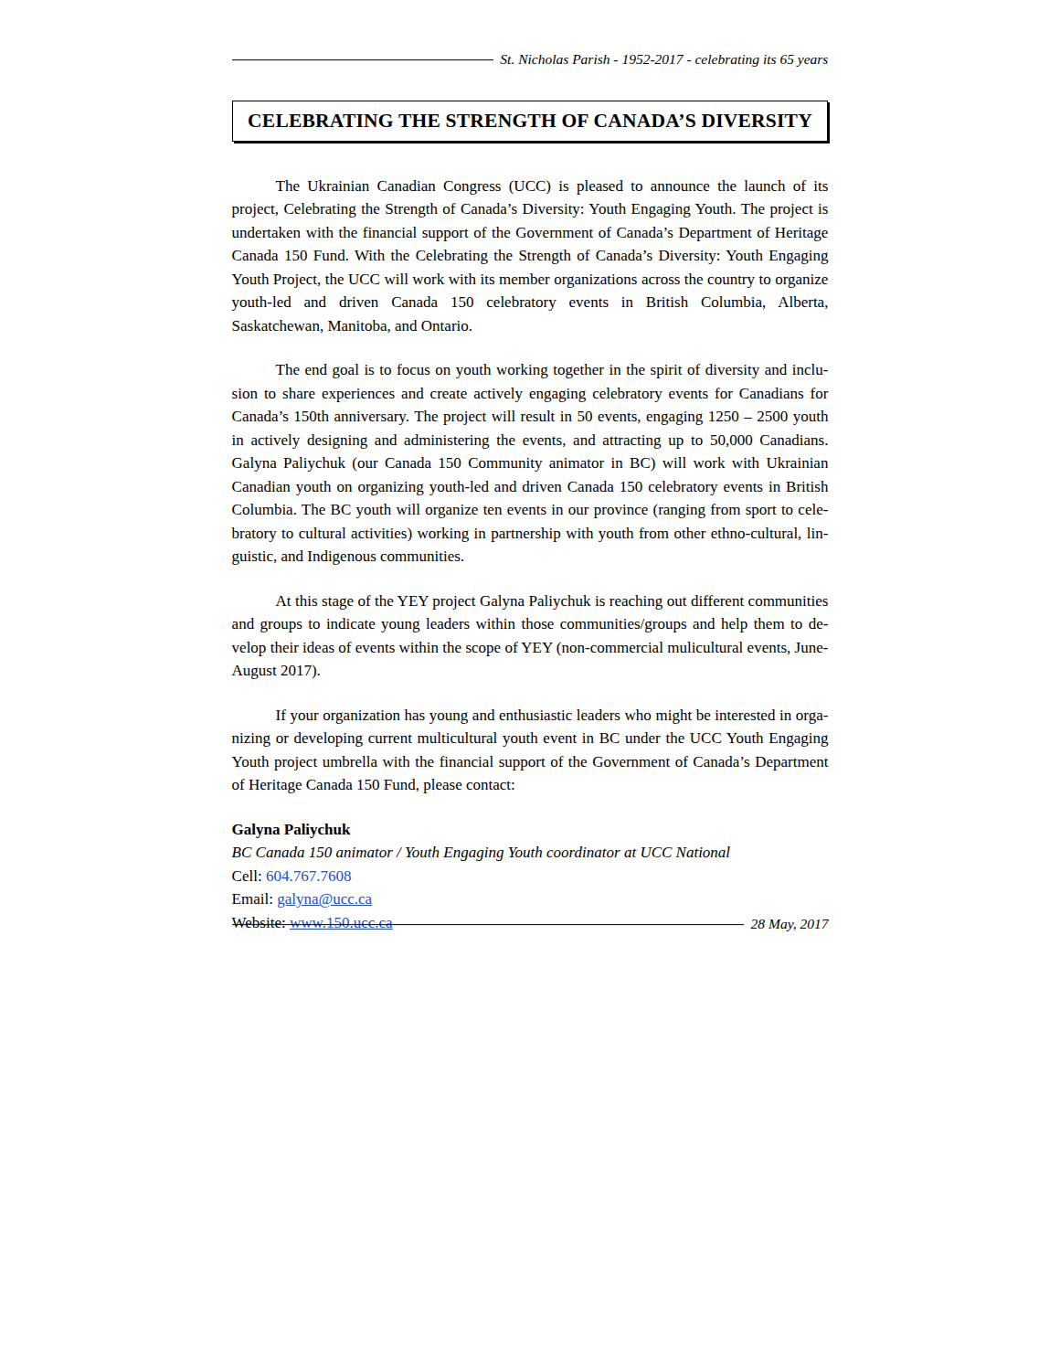St. Nicholas Parish - 1952-2017 - celebrating its 65 years
CELEBRATING THE STRENGTH OF CANADA’S DIVERSITY
The Ukrainian Canadian Congress (UCC) is pleased to announce the launch of its project, Celebrating the Strength of Canada’s Diversity: Youth Engaging Youth. The project is undertaken with the financial support of the Government of Canada’s Department of Heritage Canada 150 Fund. With the Celebrating the Strength of Canada’s Diversity: Youth Engaging Youth Project, the UCC will work with its member organizations across the country to organize youth-led and driven Canada 150 celebratory events in British Columbia, Alberta, Saskatchewan, Manitoba, and Ontario.
The end goal is to focus on youth working together in the spirit of diversity and inclusion to share experiences and create actively engaging celebratory events for Canadians for Canada’s 150th anniversary. The project will result in 50 events, engaging 1250 – 2500 youth in actively designing and administering the events, and attracting up to 50,000 Canadians. Galyna Paliychuk (our Canada 150 Community animator in BC) will work with Ukrainian Canadian youth on organizing youth-led and driven Canada 150 celebratory events in British Columbia. The BC youth will organize ten events in our province (ranging from sport to celebratory to cultural activities) working in partnership with youth from other ethno-cultural, linguistic, and Indigenous communities.
At this stage of the YEY project Galyna Paliychuk is reaching out different communities and groups to indicate young leaders within those communities/groups and help them to develop their ideas of events within the scope of YEY (non-commercial mulicultural events, June-August 2017).
If your organization has young and enthusiastic leaders who might be interested in organizing or developing current multicultural youth event in BC under the UCC Youth Engaging Youth project umbrella with the financial support of the Government of Canada’s Department of Heritage Canada 150 Fund, please contact:
Galyna Paliychuk
BC Canada 150 animator / Youth Engaging Youth coordinator at UCC National
Cell: 604.767.7608
Email: galyna@ucc.ca
Website: www.150.ucc.ca
28 May, 2017